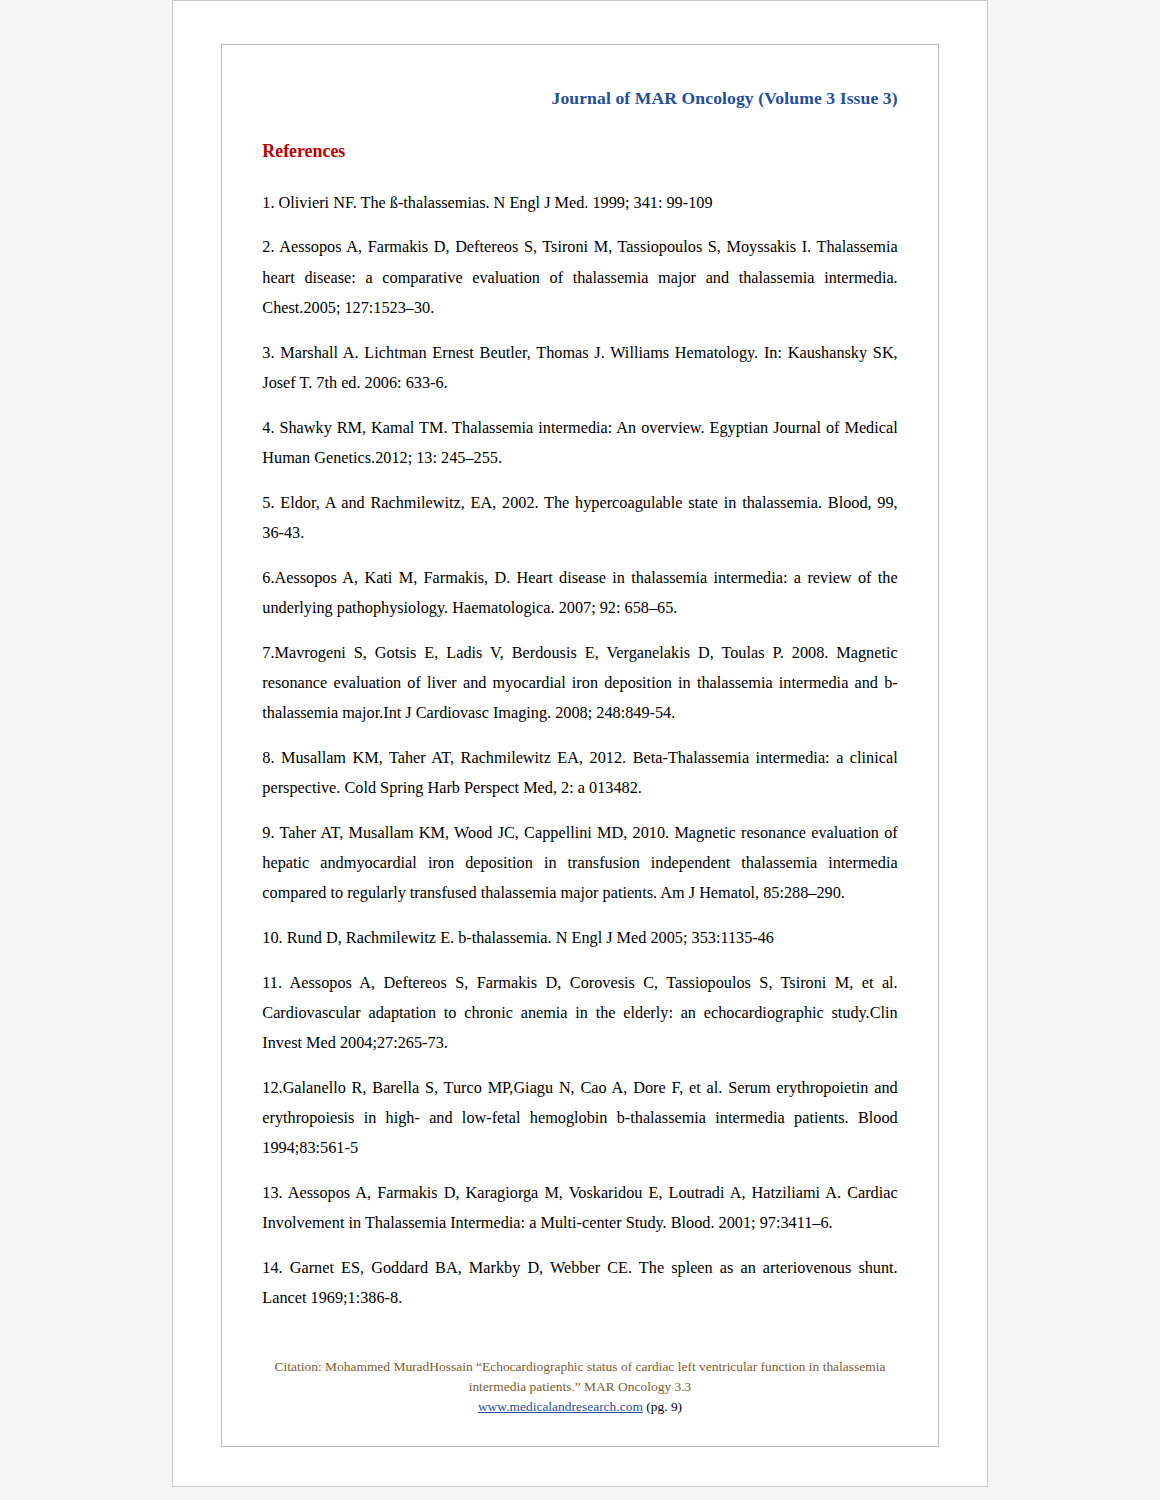Journal of MAR Oncology (Volume 3 Issue 3)
References
1. Olivieri NF. The ß-thalassemias. N Engl J Med. 1999; 341: 99-109
2. Aessopos A, Farmakis D, Deftereos S, Tsironi M, Tassiopoulos S, Moyssakis I. Thalassemia heart disease: a comparative evaluation of thalassemia major and thalassemia intermedia. Chest.2005; 127:1523–30.
3. Marshall A. Lichtman Ernest Beutler, Thomas J. Williams Hematology. In: Kaushansky SK, Josef T. 7th ed. 2006: 633-6.
4. Shawky RM, Kamal TM. Thalassemia intermedia: An overview. Egyptian Journal of Medical Human Genetics.2012; 13: 245–255.
5. Eldor, A and Rachmilewitz, EA, 2002. The hypercoagulable state in thalassemia. Blood, 99, 36-43.
6.Aessopos A, Kati M, Farmakis, D. Heart disease in thalassemia intermedia: a review of the underlying pathophysiology. Haematologica. 2007; 92: 658–65.
7.Mavrogeni S, Gotsis E, Ladis V, Berdousis E, Verganelakis D, Toulas P. 2008. Magnetic resonance evaluation of liver and myocardial iron deposition in thalassemia intermedia and b-thalassemia major.Int J Cardiovasc Imaging. 2008; 248:849-54.
8. Musallam KM, Taher AT, Rachmilewitz EA, 2012. Beta-Thalassemia intermedia: a clinical perspective. Cold Spring Harb Perspect Med, 2: a 013482.
9. Taher AT, Musallam KM, Wood JC, Cappellini MD, 2010. Magnetic resonance evaluation of hepatic andmyocardial iron deposition in transfusion independent thalassemia intermedia compared to regularly transfused thalassemia major patients. Am J Hematol, 85:288–290.
10. Rund D, Rachmilewitz E. b-thalassemia. N Engl J Med 2005; 353:1135-46
11. Aessopos A, Deftereos S, Farmakis D, Corovesis C, Tassiopoulos S, Tsironi M, et al. Cardiovascular adaptation to chronic anemia in the elderly: an echocardiographic study.Clin Invest Med 2004;27:265-73.
12.Galanello R, Barella S, Turco MP,Giagu N, Cao A, Dore F, et al. Serum erythropoietin and erythropoiesis in high- and low-fetal hemoglobin b-thalassemia intermedia patients. Blood 1994;83:561-5
13. Aessopos A, Farmakis D, Karagiorga M, Voskaridou E, Loutradi A, Hatziliami A. Cardiac Involvement in Thalassemia Intermedia: a Multi-center Study. Blood. 2001; 97:3411–6.
14. Garnet ES, Goddard BA, Markby D, Webber CE. The spleen as an arteriovenous shunt. Lancet 1969;1:386-8.
Citation: Mohammed MuradHossain “Echocardiographic status of cardiac left ventricular function in thalassemia intermedia patients.” MAR Oncology 3.3
www.medicalandresearch.com (pg. 9)